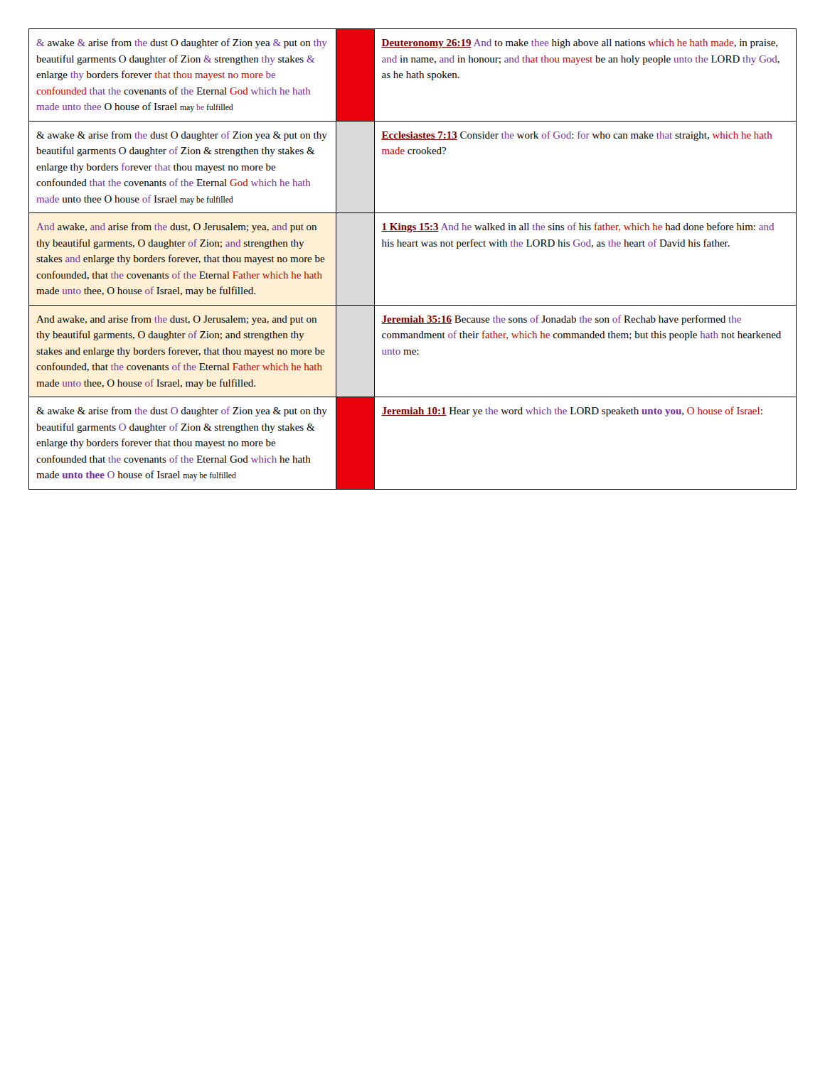| & awake & arise from the dust O daughter of Zion yea & put on thy beautiful garments O daughter of Zion & strengthen thy stakes & enlarge thy borders forever that thou mayest no more be confounded that the covenants of the Eternal God which he hath made unto thee O house of Israel may be fulfilled | | Deuteronomy 26:19 And to make thee high above all nations which he hath made , in praise, and in name, and in honour; and that thou mayest be an holy people unto the LORD thy God , as he hath spoken. |
| & awake & arise from the dust O daughter of Zion yea & put on thy beautiful garments O daughter of Zion & strengthen thy stakes & enlarge thy borders fo rever that thou mayest no more be confounded that the covenants of the Eternal God which he hath made unto thee O house of Israel may be fulfilled | | Ecclesiastes 7:13 Consider the work of God : for who can make that straight, which he hath made crooked? |
| And awake, and arise from the dust, O Jerusalem; yea, and put on thy beautiful garments, O daughter of Zion; and strengthen thy stakes and enlarge thy borders forever, that thou mayest no more be confounded, that the covenants of the Eternal Father which he hath made unto thee, O house of Israel, may be fulfilled. | | 1 Kings 15:3 And he walked in all the sins of his father, which he had done before him: and his heart was not perfect with the LORD his God , as the heart of David his father. |
| And awake, and arise from the dust, O Jerusalem; yea, and put on thy beautiful garments, O daughter of Zion; and strengthen thy stakes and enlarge thy borders forever, that thou mayest no more be confounded, that the covenants of the Eternal Father which he hath made unto thee, O house of Israel, may be fulfilled. | | Jeremiah 35:16 Because the sons of Jonadab the son of Rechab have performed the commandment of their father, which he commanded them; but this people hath not hearkened unto me: |
| & awake & arise from the dust O daughter of Zion yea & put on thy beautiful garments O daughter of Zion & strengthen thy stakes & enlarge thy borders forever that thou mayest no more be confounded that the covenants of the Eternal God which he hath made unto thee O house of Israel may be fulfilled | | Jeremiah 10:1 Hear ye the word which the LORD speaketh unto you , O house of Israel : |